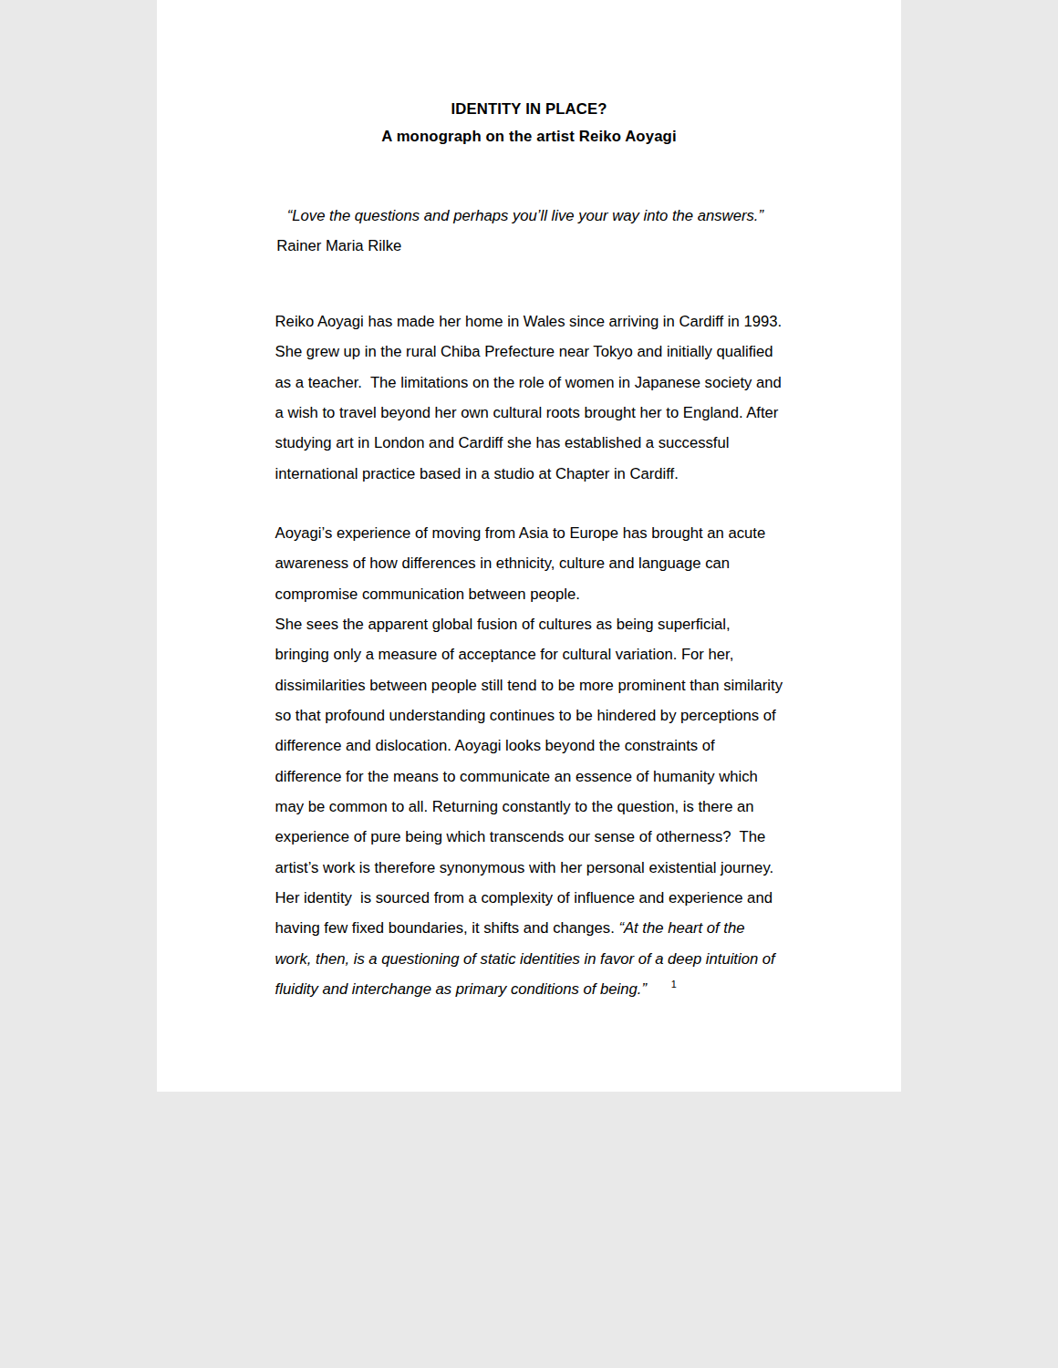IDENTITY IN PLACE?
A monograph on the artist Reiko Aoyagi
“Love the questions and perhaps you’ll live your way into the answers.” Rainer Maria Rilke
Reiko Aoyagi has made her home in Wales since arriving in Cardiff in 1993. She grew up in the rural Chiba Prefecture near Tokyo and initially qualified as a teacher. The limitations on the role of women in Japanese society and a wish to travel beyond her own cultural roots brought her to England. After studying art in London and Cardiff she has established a successful international practice based in a studio at Chapter in Cardiff.
Aoyagi’s experience of moving from Asia to Europe has brought an acute awareness of how differences in ethnicity, culture and language can compromise communication between people.
She sees the apparent global fusion of cultures as being superficial, bringing only a measure of acceptance for cultural variation. For her, dissimilarities between people still tend to be more prominent than similarity so that profound understanding continues to be hindered by perceptions of difference and dislocation. Aoyagi looks beyond the constraints of difference for the means to communicate an essence of humanity which may be common to all. Returning constantly to the question, is there an experience of pure being which transcends our sense of otherness? The artist’s work is therefore synonymous with her personal existential journey. Her identity is sourced from a complexity of influence and experience and having few fixed boundaries, it shifts and changes. “At the heart of the work, then, is a questioning of static identities in favor of a deep intuition of fluidity and interchange as primary conditions of being.”1